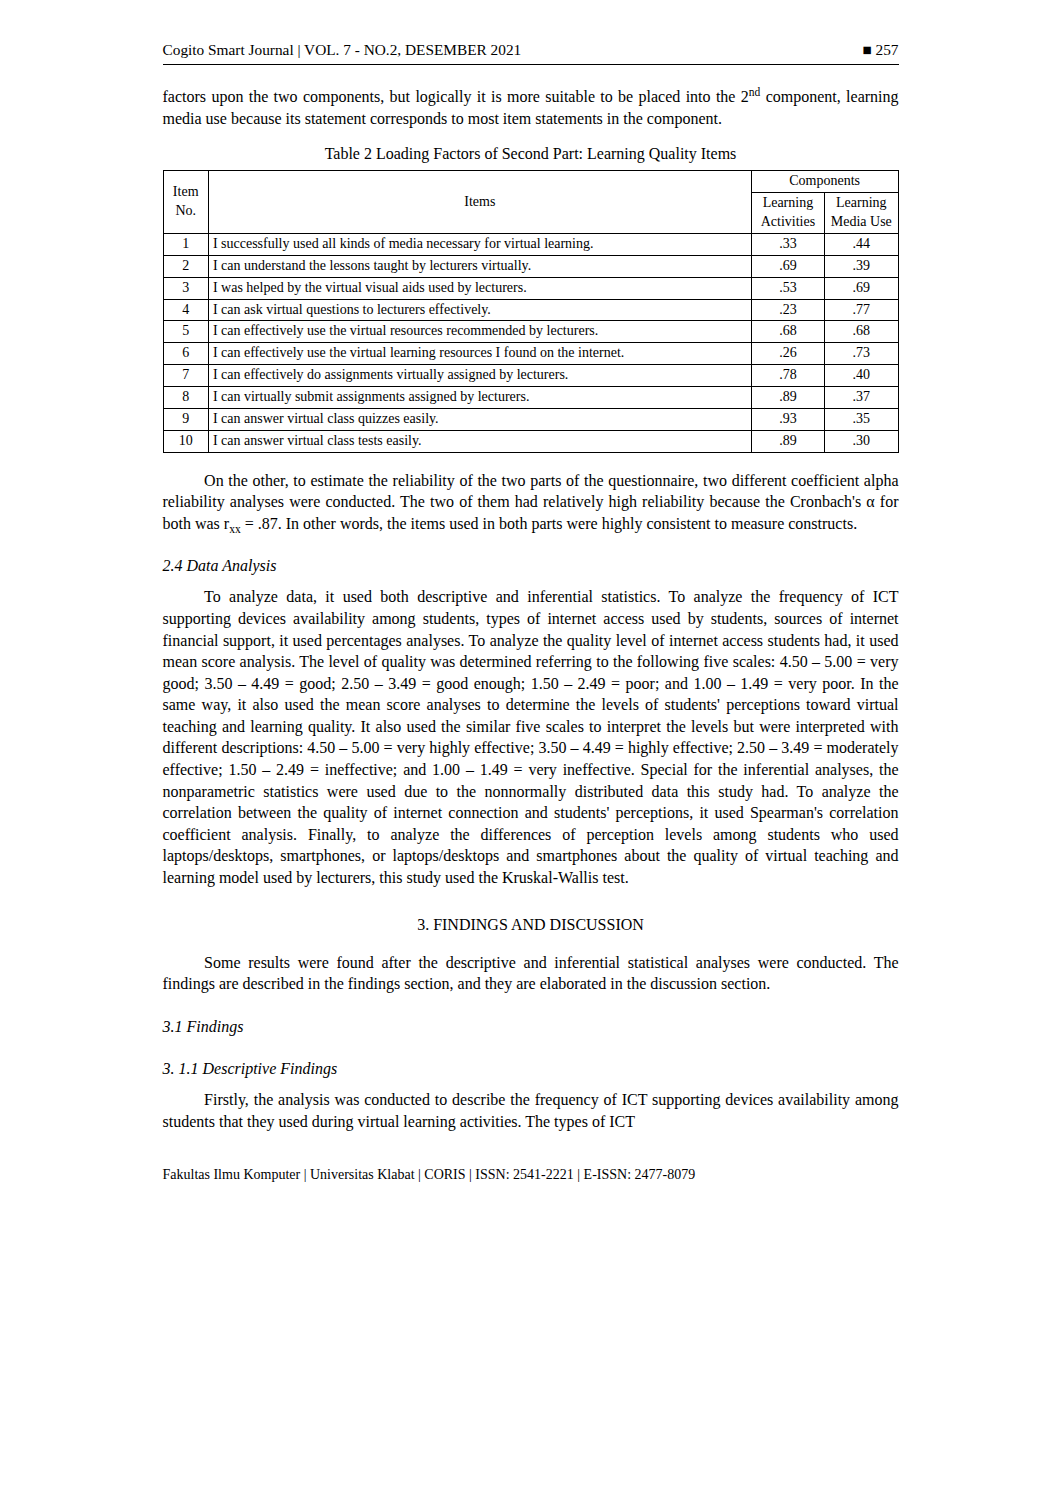Cogito Smart Journal | VOL. 7 - NO.2, DESEMBER 2021 257
factors upon the two components, but logically it is more suitable to be placed into the 2nd component, learning media use because its statement corresponds to most item statements in the component.
Table 2 Loading Factors of Second Part: Learning Quality Items
| Item No. | Items | Components |
| --- | --- | --- |
| Learning Activities | Learning Media Use |
| 1 | I successfully used all kinds of media necessary for virtual learning. | .33 | .44 |
| 2 | I can understand the lessons taught by lecturers virtually. | .69 | .39 |
| 3 | I was helped by the virtual visual aids used by lecturers. | .53 | .69 |
| 4 | I can ask virtual questions to lecturers effectively. | .23 | .77 |
| 5 | I can effectively use the virtual resources recommended by lecturers. | .68 | .68 |
| 6 | I can effectively use the virtual learning resources I found on the internet. | .26 | .73 |
| 7 | I can effectively do assignments virtually assigned by lecturers. | .78 | .40 |
| 8 | I can virtually submit assignments assigned by lecturers. | .89 | .37 |
| 9 | I can answer virtual class quizzes easily. | .93 | .35 |
| 10 | I can answer virtual class tests easily. | .89 | .30 |
On the other, to estimate the reliability of the two parts of the questionnaire, two different coefficient alpha reliability analyses were conducted. The two of them had relatively high reliability because the Cronbach's α for both was rxx = .87. In other words, the items used in both parts were highly consistent to measure constructs.
2.4 Data Analysis
To analyze data, it used both descriptive and inferential statistics. To analyze the frequency of ICT supporting devices availability among students, types of internet access used by students, sources of internet financial support, it used percentages analyses. To analyze the quality level of internet access students had, it used mean score analysis. The level of quality was determined referring to the following five scales: 4.50 – 5.00 = very good; 3.50 – 4.49 = good; 2.50 – 3.49 = good enough; 1.50 – 2.49 = poor; and 1.00 – 1.49 = very poor. In the same way, it also used the mean score analyses to determine the levels of students' perceptions toward virtual teaching and learning quality. It also used the similar five scales to interpret the levels but were interpreted with different descriptions: 4.50 – 5.00 = very highly effective; 3.50 – 4.49 = highly effective; 2.50 – 3.49 = moderately effective; 1.50 – 2.49 = ineffective; and 1.00 – 1.49 = very ineffective. Special for the inferential analyses, the nonparametric statistics were used due to the nonnormally distributed data this study had. To analyze the correlation between the quality of internet connection and students' perceptions, it used Spearman's correlation coefficient analysis. Finally, to analyze the differences of perception levels among students who used laptops/desktops, smartphones, or laptops/desktops and smartphones about the quality of virtual teaching and learning model used by lecturers, this study used the Kruskal-Wallis test.
3. Findings and Discussion
Some results were found after the descriptive and inferential statistical analyses were conducted. The findings are described in the findings section, and they are elaborated in the discussion section.
3.1 Findings
3. 1.1 Descriptive Findings
Firstly, the analysis was conducted to describe the frequency of ICT supporting devices availability among students that they used during virtual learning activities. The types of ICT
Fakultas Ilmu Komputer | Universitas Klabat | CORIS | ISSN: 2541-2221 | E-ISSN: 2477-8079